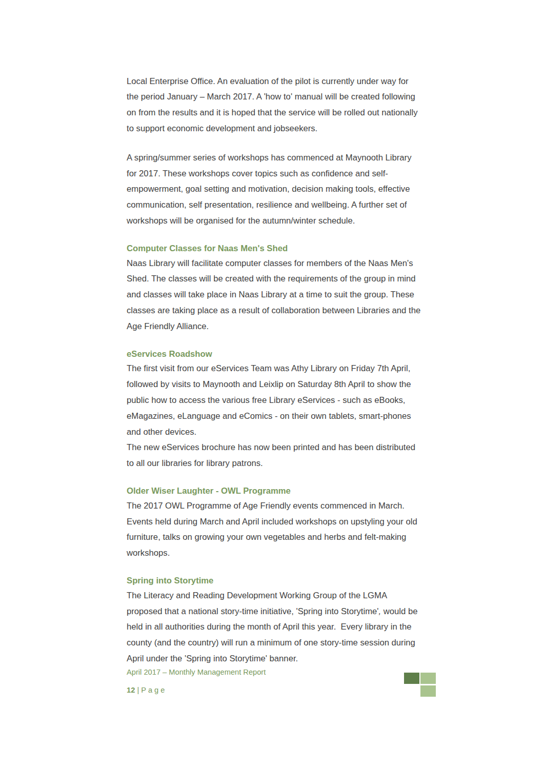Local Enterprise Office. An evaluation of the pilot is currently under way for the period January – March 2017. A 'how to' manual will be created following on from the results and it is hoped that the service will be rolled out nationally to support economic development and jobseekers.
A spring/summer series of workshops has commenced at Maynooth Library for 2017. These workshops cover topics such as confidence and self-empowerment, goal setting and motivation, decision making tools, effective communication, self presentation, resilience and wellbeing. A further set of workshops will be organised for the autumn/winter schedule.
Computer Classes for Naas Men's Shed
Naas Library will facilitate computer classes for members of the Naas Men's Shed. The classes will be created with the requirements of the group in mind and classes will take place in Naas Library at a time to suit the group. These classes are taking place as a result of collaboration between Libraries and the Age Friendly Alliance.
eServices Roadshow
The first visit from our eServices Team was Athy Library on Friday 7th April, followed by visits to Maynooth and Leixlip on Saturday 8th April to show the public how to access the various free Library eServices - such as eBooks, eMagazines, eLanguage and eComics - on their own tablets, smart-phones and other devices.
The new eServices brochure has now been printed and has been distributed to all our libraries for library patrons.
Older Wiser Laughter - OWL Programme
The 2017 OWL Programme of Age Friendly events commenced in March. Events held during March and April included workshops on upstyling your old furniture, talks on growing your own vegetables and herbs and felt-making workshops.
Spring into Storytime
The Literacy and Reading Development Working Group of the LGMA proposed that a national story-time initiative, 'Spring into Storytime', would be held in all authorities during the month of April this year. Every library in the county (and the country) will run a minimum of one story-time session during April under the 'Spring into Storytime' banner.
April 2017 – Monthly Management Report
12 | P a g e